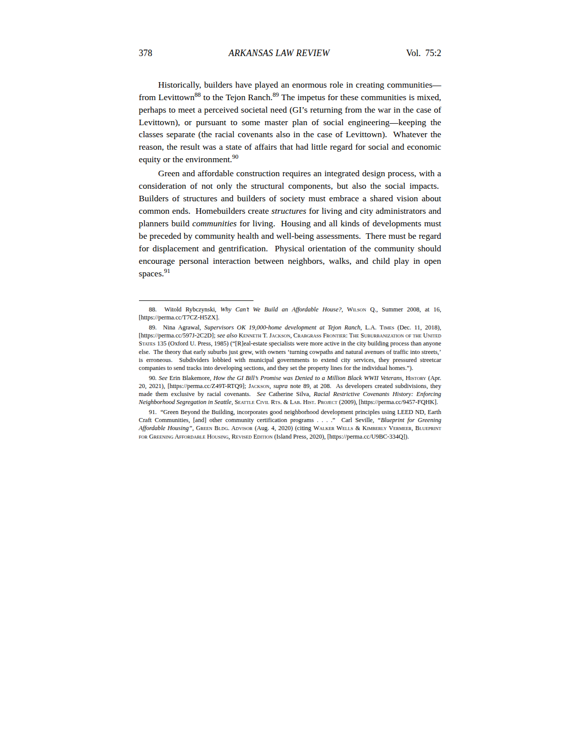378 ARKANSAS LAW REVIEW Vol. 75:2
Historically, builders have played an enormous role in creating communities—from Levittown88 to the Tejon Ranch.89 The impetus for these communities is mixed, perhaps to meet a perceived societal need (GI’s returning from the war in the case of Levittown), or pursuant to some master plan of social engineering—keeping the classes separate (the racial covenants also in the case of Levittown). Whatever the reason, the result was a state of affairs that had little regard for social and economic equity or the environment.90
Green and affordable construction requires an integrated design process, with a consideration of not only the structural components, but also the social impacts. Builders of structures and builders of society must embrace a shared vision about common ends. Homebuilders create structures for living and city administrators and planners build communities for living. Housing and all kinds of developments must be preceded by community health and well-being assessments. There must be regard for displacement and gentrification. Physical orientation of the community should encourage personal interaction between neighbors, walks, and child play in open spaces.91
88. Witold Rybczynski, Why Can’t We Build an Affordable House?, Wilson Q., Summer 2008, at 16, [https://perma.cc/T7CZ-H5ZX].
89. Nina Agrawal, Supervisors OK 19,000-home development at Tejon Ranch, L.A. Times (Dec. 11, 2018), [https://perma.cc/597J-2C2D]; see also Kenneth T. Jackson, Crabgrass Frontier: The Suburbanization of the United States 135 (Oxford U. Press, 1985) (“[R]eal-estate specialists were more active in the city building process than anyone else. The theory that early suburbs just grew, with owners ‘turning cowpaths and natural avenues of traffic into streets,’ is erroneous. Subdividers lobbied with municipal governments to extend city services, they pressured streetcar companies to send tracks into developing sections, and they set the property lines for the individual homes.”).
90. See Erin Blakemore, How the GI Bill’s Promise was Denied to a Million Black WWII Veterans, History (Apr. 20, 2021), [https://perma.cc/Z49T-RTQ9]; Jackson, supra note 89, at 208. As developers created subdivisions, they made them exclusive by racial covenants. See Catherine Silva, Racial Restrictive Covenants History: Enforcing Neighborhood Segregation in Seattle, Seattle Civil Rts. & Lab. Hist. Project (2009), [https://perma.cc/9457-FQHK].
91. “Green Beyond the Building, incorporates good neighborhood development principles using LEED ND, Earth Craft Communities, [and] other community certification programs . . . .” Carl Seville, “Blueprint for Greening Affordable Housing”, Green Bldg. Advisor (Aug. 4, 2020) (citing Walker Wells & Kimberly Vermeer, Blueprint for Greening Affordable Housing, Revised Edition (Island Press, 2020), [https://perma.cc/U9BC-334Q]).